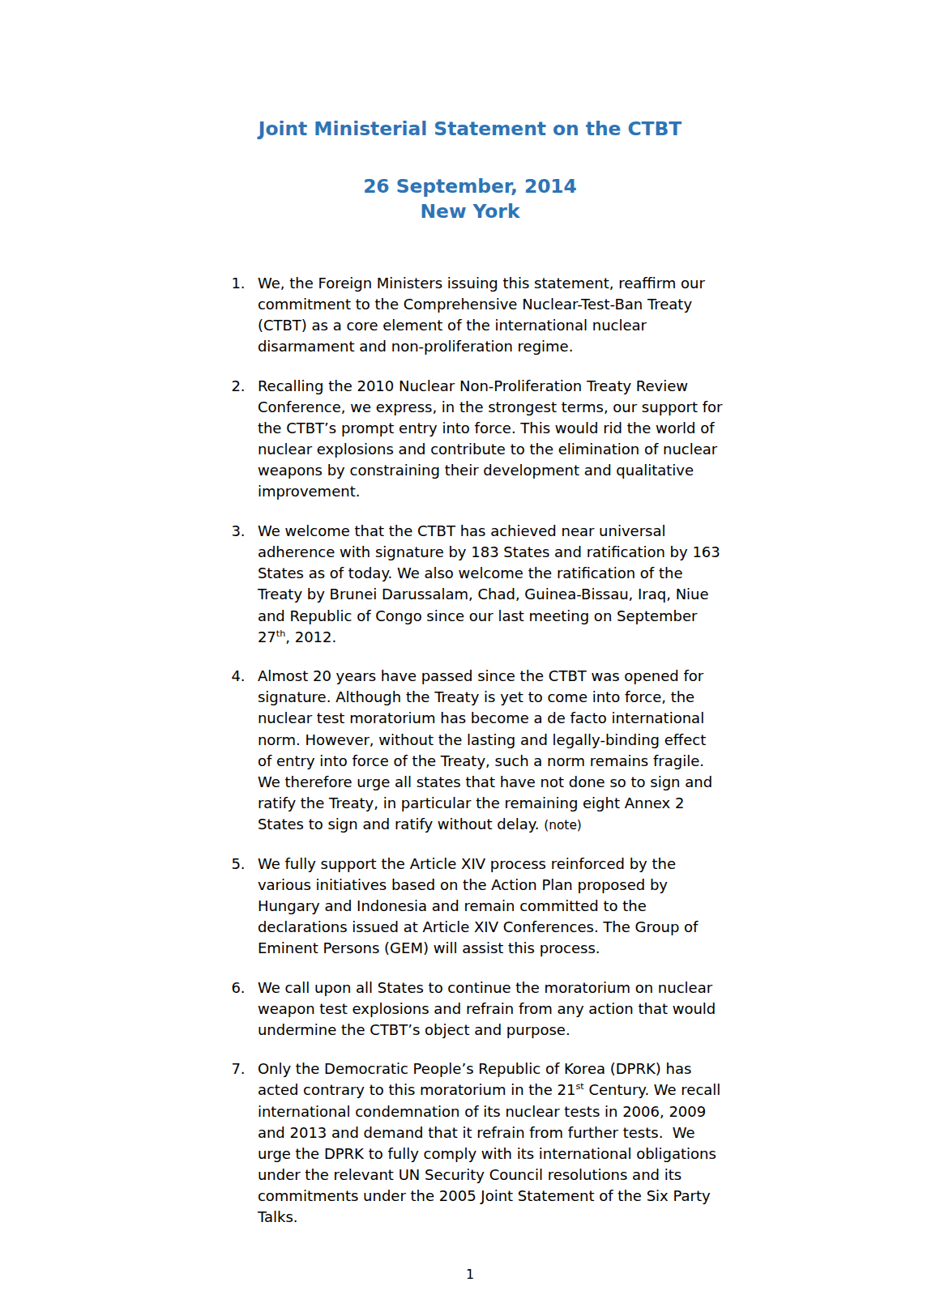Joint Ministerial Statement on the CTBT
26 September, 2014
New York
We, the Foreign Ministers issuing this statement, reaffirm our commitment to the Comprehensive Nuclear-Test-Ban Treaty (CTBT) as a core element of the international nuclear disarmament and non-proliferation regime.
Recalling the 2010 Nuclear Non-Proliferation Treaty Review Conference, we express, in the strongest terms, our support for the CTBT’s prompt entry into force. This would rid the world of nuclear explosions and contribute to the elimination of nuclear weapons by constraining their development and qualitative improvement.
We welcome that the CTBT has achieved near universal adherence with signature by 183 States and ratification by 163 States as of today. We also welcome the ratification of the Treaty by Brunei Darussalam, Chad, Guinea-Bissau, Iraq, Niue and Republic of Congo since our last meeting on September 27th, 2012.
Almost 20 years have passed since the CTBT was opened for signature. Although the Treaty is yet to come into force, the nuclear test moratorium has become a de facto international norm. However, without the lasting and legally-binding effect of entry into force of the Treaty, such a norm remains fragile. We therefore urge all states that have not done so to sign and ratify the Treaty, in particular the remaining eight Annex 2 States to sign and ratify without delay. (note)
We fully support the Article XIV process reinforced by the various initiatives based on the Action Plan proposed by Hungary and Indonesia and remain committed to the declarations issued at Article XIV Conferences. The Group of Eminent Persons (GEM) will assist this process.
We call upon all States to continue the moratorium on nuclear weapon test explosions and refrain from any action that would undermine the CTBT’s object and purpose.
Only the Democratic People’s Republic of Korea (DPRK) has acted contrary to this moratorium in the 21st Century. We recall international condemnation of its nuclear tests in 2006, 2009 and 2013 and demand that it refrain from further tests. We urge the DPRK to fully comply with its international obligations under the relevant UN Security Council resolutions and its commitments under the 2005 Joint Statement of the Six Party Talks.
1